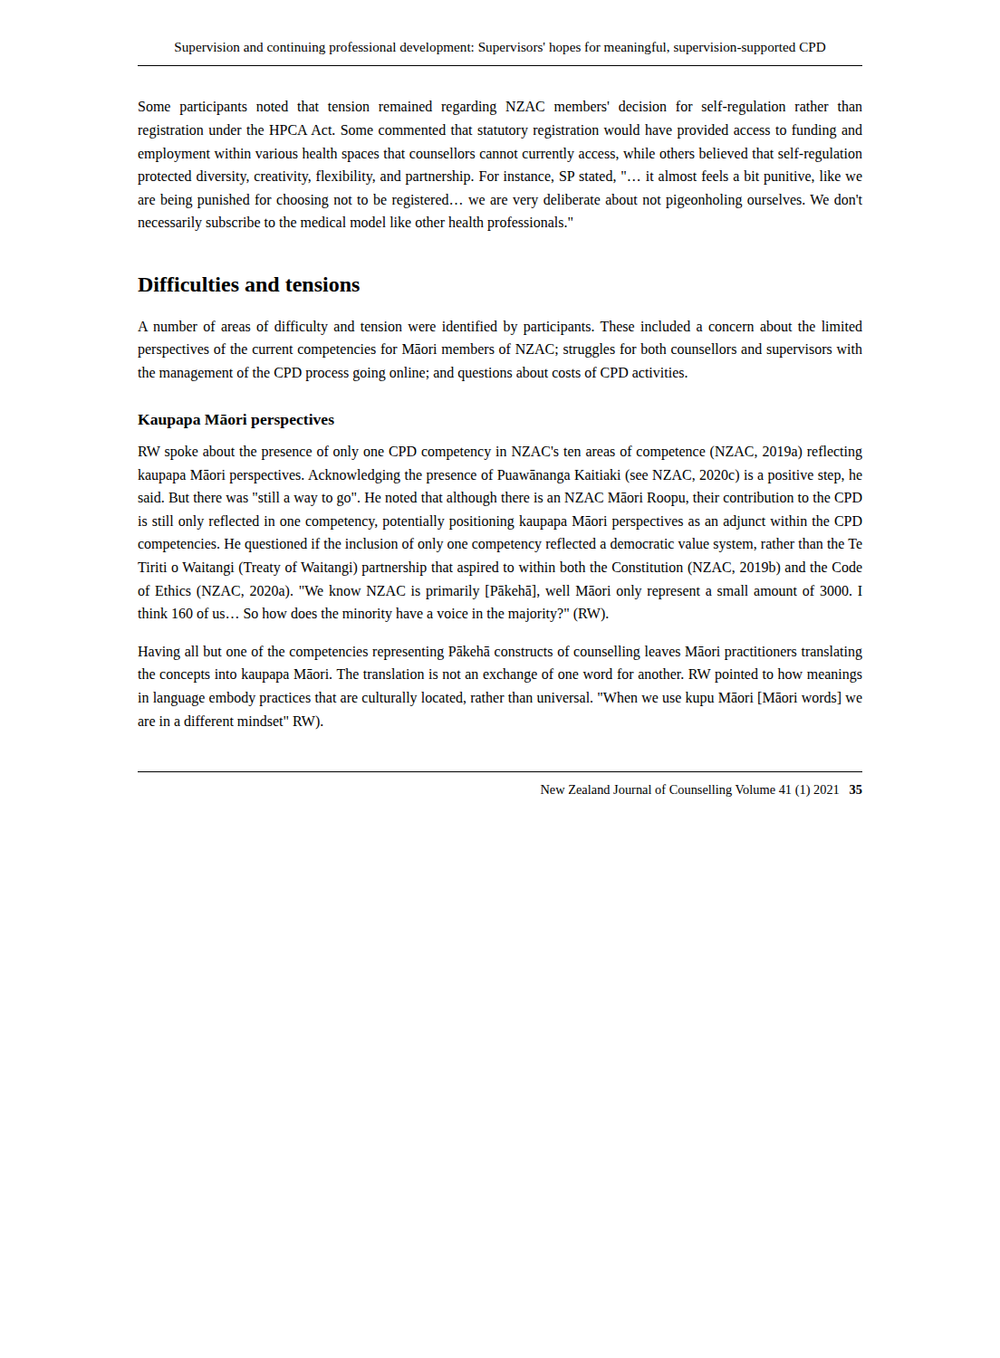Supervision and continuing professional development: Supervisors' hopes for meaningful, supervision-supported CPD
Some participants noted that tension remained regarding NZAC members' decision for self-regulation rather than registration under the HPCA Act. Some commented that statutory registration would have provided access to funding and employment within various health spaces that counsellors cannot currently access, while others believed that self-regulation protected diversity, creativity, flexibility, and partnership. For instance, SP stated, "… it almost feels a bit punitive, like we are being punished for choosing not to be registered… we are very deliberate about not pigeonholing ourselves. We don't necessarily subscribe to the medical model like other health professionals."
Difficulties and tensions
A number of areas of difficulty and tension were identified by participants. These included a concern about the limited perspectives of the current competencies for Māori members of NZAC; struggles for both counsellors and supervisors with the management of the CPD process going online; and questions about costs of CPD activities.
Kaupapa Māori perspectives
RW spoke about the presence of only one CPD competency in NZAC's ten areas of competence (NZAC, 2019a) reflecting kaupapa Māori perspectives. Acknowledging the presence of Puawānanga Kaitiaki (see NZAC, 2020c) is a positive step, he said. But there was "still a way to go". He noted that although there is an NZAC Māori Roopu, their contribution to the CPD is still only reflected in one competency, potentially positioning kaupapa Māori perspectives as an adjunct within the CPD competencies. He questioned if the inclusion of only one competency reflected a democratic value system, rather than the Te Tiriti o Waitangi (Treaty of Waitangi) partnership that aspired to within both the Constitution (NZAC, 2019b) and the Code of Ethics (NZAC, 2020a). "We know NZAC is primarily [Pākehā], well Māori only represent a small amount of 3000. I think 160 of us… So how does the minority have a voice in the majority?" (RW).
Having all but one of the competencies representing Pākehā constructs of counselling leaves Māori practitioners translating the concepts into kaupapa Māori. The translation is not an exchange of one word for another. RW pointed to how meanings in language embody practices that are culturally located, rather than universal. "When we use kupu Māori [Māori words] we are in a different mindset" RW).
New Zealand Journal of Counselling Volume 41 (1) 2021 35